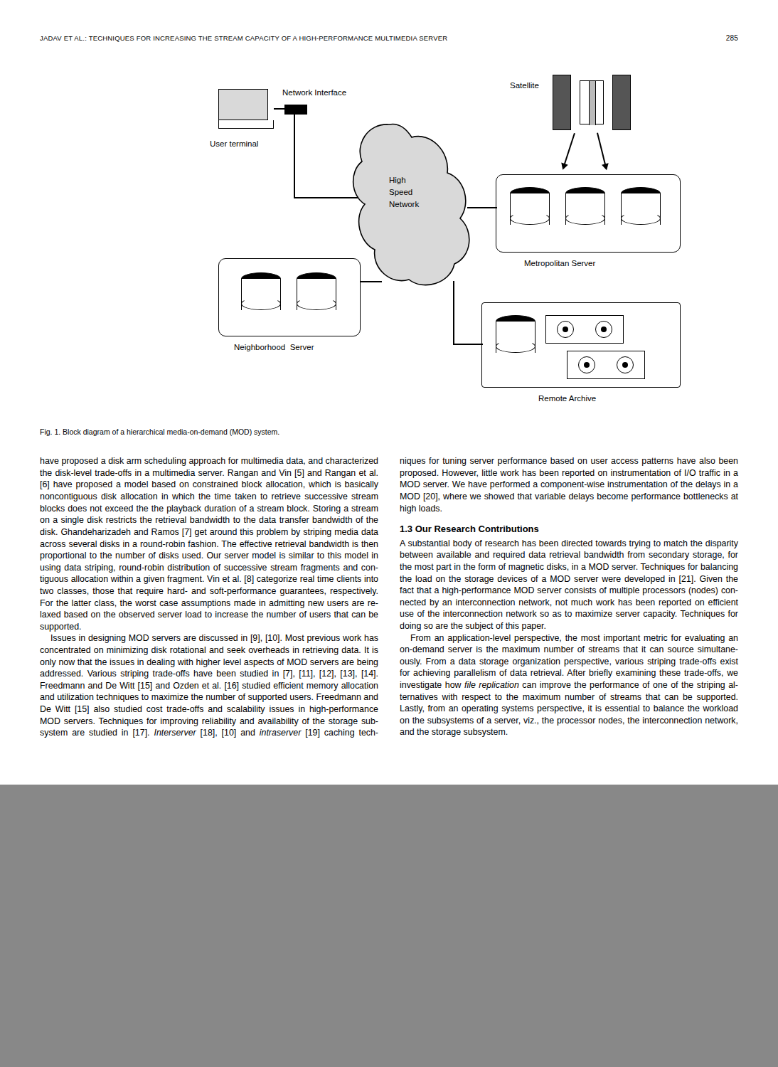Jadav et al.: Techniques for Increasing the Stream Capacity of a High-Performance Multimedia Server
285
User terminal
Network Interface
High
Speed
Network
Satellite
Metropolitan Server
Neighborhood Server
Remote Archive
Fig. 1. Block diagram of a hierarchical media-on-demand (MOD) system.
have proposed a disk arm scheduling approach for multimedia data, and characterized the disk-level trade-offs in a multimedia server. Rangan and Vin [5] and Rangan et al. [6] have proposed a model based on constrained block allocation, which is basically noncontiguous disk allocation in which the time taken to retrieve successive stream blocks does not exceed the the playback duration of a stream block. Storing a stream on a single disk restricts the retrieval bandwidth to the data transfer bandwidth of the disk. Ghandeharizadeh and Ramos [7] get around this problem by striping media data across several disks in a round-robin fashion. The effective retrieval bandwidth is then proportional to the number of disks used. Our server model is similar to this model in using data striping, round-robin distribution of successive stream fragments and contiguous allocation within a given fragment. Vin et al. [8] categorize real time clients into two classes, those that require hard- and soft-performance guarantees, respectively. For the latter class, the worst case assumptions made in admitting new users are relaxed based on the observed server load to increase the number of users that can be supported.
Issues in designing MOD servers are discussed in [9], [10]. Most previous work has concentrated on minimizing disk rotational and seek overheads in retrieving data. It is only now that the issues in dealing with higher level aspects of MOD servers are being addressed. Various striping trade-offs have been studied in [7], [11], [12], [13], [14]. Freedmann and De Witt [15] and Ozden et al. [16] studied efficient memory allocation and utilization techniques to maximize the number of supported users. Freedmann and De Witt [15] also studied cost trade-offs and scalability issues in high-performance MOD servers. Techniques for improving reliability and availability of the storage subsystem are studied in [17]. Interserver [18], [10] and intraserver [19] caching techniques for tuning server performance based on user access patterns have also been proposed. However, little work has been reported on instrumentation of I/O traffic in a MOD server. We have performed a component-wise instrumentation of the delays in a MOD [20], where we showed that variable delays become performance bottlenecks at high loads.
1.3 Our Research Contributions
A substantial body of research has been directed towards trying to match the disparity between available and required data retrieval bandwidth from secondary storage, for the most part in the form of magnetic disks, in a MOD server. Techniques for balancing the load on the storage devices of a MOD server were developed in [21]. Given the fact that a high-performance MOD server consists of multiple processors (nodes) connected by an interconnection network, not much work has been reported on efficient use of the interconnection network so as to maximize server capacity. Techniques for doing so are the subject of this paper.
From an application-level perspective, the most important metric for evaluating an on-demand server is the maximum number of streams that it can source simultaneously. From a data storage organization perspective, various striping trade-offs exist for achieving parallelism of data retrieval. After briefly examining these trade-offs, we investigate how file replication can improve the performance of one of the striping alternatives with respect to the maximum number of streams that can be supported. Lastly, from an operating systems perspective, it is essential to balance the workload on the subsystems of a server, viz., the processor nodes, the interconnection network, and the storage subsystem.